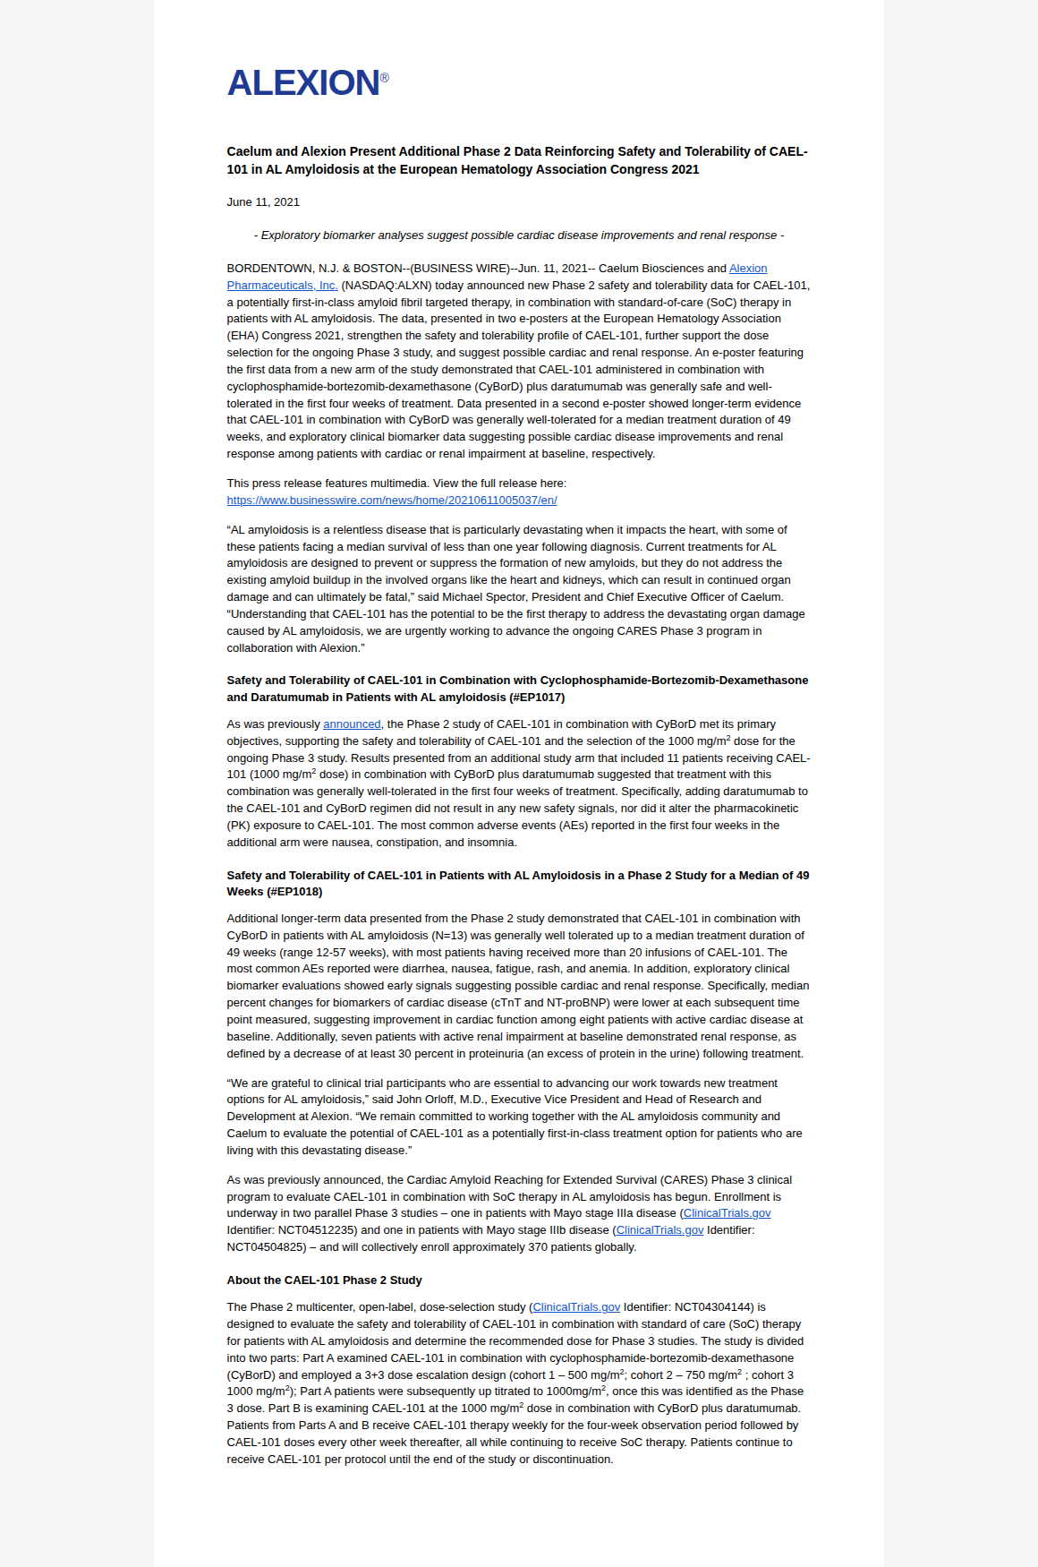ALEXION®
Caelum and Alexion Present Additional Phase 2 Data Reinforcing Safety and Tolerability of CAEL-101 in AL Amyloidosis at the European Hematology Association Congress 2021
June 11, 2021
- Exploratory biomarker analyses suggest possible cardiac disease improvements and renal response -
BORDENTOWN, N.J. & BOSTON--(BUSINESS WIRE)--Jun. 11, 2021-- Caelum Biosciences and Alexion Pharmaceuticals, Inc. (NASDAQ:ALXN) today announced new Phase 2 safety and tolerability data for CAEL-101, a potentially first-in-class amyloid fibril targeted therapy, in combination with standard-of-care (SoC) therapy in patients with AL amyloidosis. The data, presented in two e-posters at the European Hematology Association (EHA) Congress 2021, strengthen the safety and tolerability profile of CAEL-101, further support the dose selection for the ongoing Phase 3 study, and suggest possible cardiac and renal response. An e-poster featuring the first data from a new arm of the study demonstrated that CAEL-101 administered in combination with cyclophosphamide-bortezomib-dexamethasone (CyBorD) plus daratumumab was generally safe and well-tolerated in the first four weeks of treatment. Data presented in a second e-poster showed longer-term evidence that CAEL-101 in combination with CyBorD was generally well-tolerated for a median treatment duration of 49 weeks, and exploratory clinical biomarker data suggesting possible cardiac disease improvements and renal response among patients with cardiac or renal impairment at baseline, respectively.
This press release features multimedia. View the full release here: https://www.businesswire.com/news/home/20210611005037/en/
“AL amyloidosis is a relentless disease that is particularly devastating when it impacts the heart, with some of these patients facing a median survival of less than one year following diagnosis. Current treatments for AL amyloidosis are designed to prevent or suppress the formation of new amyloids, but they do not address the existing amyloid buildup in the involved organs like the heart and kidneys, which can result in continued organ damage and can ultimately be fatal,” said Michael Spector, President and Chief Executive Officer of Caelum. “Understanding that CAEL-101 has the potential to be the first therapy to address the devastating organ damage caused by AL amyloidosis, we are urgently working to advance the ongoing CARES Phase 3 program in collaboration with Alexion.”
Safety and Tolerability of CAEL-101 in Combination with Cyclophosphamide-Bortezomib-Dexamethasone and Daratumumab in Patients with AL amyloidosis (#EP1017)
As was previously announced, the Phase 2 study of CAEL-101 in combination with CyBorD met its primary objectives, supporting the safety and tolerability of CAEL-101 and the selection of the 1000 mg/m2 dose for the ongoing Phase 3 study. Results presented from an additional study arm that included 11 patients receiving CAEL-101 (1000 mg/m2 dose) in combination with CyBorD plus daratumumab suggested that treatment with this combination was generally well-tolerated in the first four weeks of treatment. Specifically, adding daratumumab to the CAEL-101 and CyBorD regimen did not result in any new safety signals, nor did it alter the pharmacokinetic (PK) exposure to CAEL-101. The most common adverse events (AEs) reported in the first four weeks in the additional arm were nausea, constipation, and insomnia.
Safety and Tolerability of CAEL-101 in Patients with AL Amyloidosis in a Phase 2 Study for a Median of 49 Weeks (#EP1018)
Additional longer-term data presented from the Phase 2 study demonstrated that CAEL-101 in combination with CyBorD in patients with AL amyloidosis (N=13) was generally well tolerated up to a median treatment duration of 49 weeks (range 12-57 weeks), with most patients having received more than 20 infusions of CAEL-101. The most common AEs reported were diarrhea, nausea, fatigue, rash, and anemia. In addition, exploratory clinical biomarker evaluations showed early signals suggesting possible cardiac and renal response. Specifically, median percent changes for biomarkers of cardiac disease (cTnT and NT-proBNP) were lower at each subsequent time point measured, suggesting improvement in cardiac function among eight patients with active cardiac disease at baseline. Additionally, seven patients with active renal impairment at baseline demonstrated renal response, as defined by a decrease of at least 30 percent in proteinuria (an excess of protein in the urine) following treatment.
“We are grateful to clinical trial participants who are essential to advancing our work towards new treatment options for AL amyloidosis,” said John Orloff, M.D., Executive Vice President and Head of Research and Development at Alexion. “We remain committed to working together with the AL amyloidosis community and Caelum to evaluate the potential of CAEL-101 as a potentially first-in-class treatment option for patients who are living with this devastating disease.”
As was previously announced, the Cardiac Amyloid Reaching for Extended Survival (CARES) Phase 3 clinical program to evaluate CAEL-101 in combination with SoC therapy in AL amyloidosis has begun. Enrollment is underway in two parallel Phase 3 studies – one in patients with Mayo stage IIIa disease (ClinicalTrials.gov Identifier: NCT04512235) and one in patients with Mayo stage IIIb disease (ClinicalTrials.gov Identifier: NCT04504825) – and will collectively enroll approximately 370 patients globally.
About the CAEL-101 Phase 2 Study
The Phase 2 multicenter, open-label, dose-selection study (ClinicalTrials.gov Identifier: NCT04304144) is designed to evaluate the safety and tolerability of CAEL-101 in combination with standard of care (SoC) therapy for patients with AL amyloidosis and determine the recommended dose for Phase 3 studies. The study is divided into two parts: Part A examined CAEL-101 in combination with cyclophosphamide-bortezomib-dexamethasone (CyBorD) and employed a 3+3 dose escalation design (cohort 1 – 500 mg/m2; cohort 2 – 750 mg/m2 ; cohort 3 1000 mg/m2); Part A patients were subsequently up titrated to 1000mg/m2, once this was identified as the Phase 3 dose. Part B is examining CAEL-101 at the 1000 mg/m2 dose in combination with CyBorD plus daratumumab. Patients from Parts A and B receive CAEL-101 therapy weekly for the four-week observation period followed by CAEL-101 doses every other week thereafter, all while continuing to receive SoC therapy. Patients continue to receive CAEL-101 per protocol until the end of the study or discontinuation.